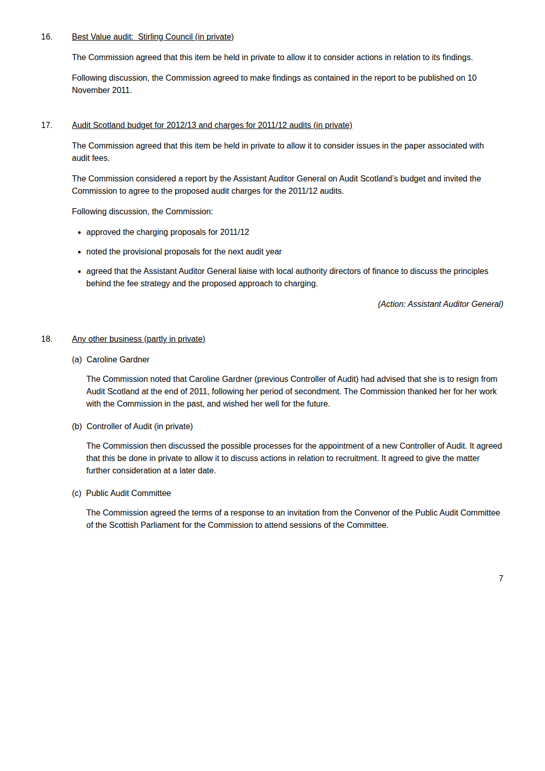16.
Best Value audit: Stirling Council (in private)
The Commission agreed that this item be held in private to allow it to consider actions in relation to its findings.
Following discussion, the Commission agreed to make findings as contained in the report to be published on 10 November 2011.
17.
Audit Scotland budget for 2012/13 and charges for 2011/12 audits (in private)
The Commission agreed that this item be held in private to allow it to consider issues in the paper associated with audit fees.
The Commission considered a report by the Assistant Auditor General on Audit Scotland’s budget and invited the Commission to agree to the proposed audit charges for the 2011/12 audits.
Following discussion, the Commission:
approved the charging proposals for 2011/12
noted the provisional proposals for the next audit year
agreed that the Assistant Auditor General liaise with local authority directors of finance to discuss the principles behind the fee strategy and the proposed approach to charging.
(Action: Assistant Auditor General)
18.
Any other business (partly in private)
(a) Caroline Gardner
The Commission noted that Caroline Gardner (previous Controller of Audit) had advised that she is to resign from Audit Scotland at the end of 2011, following her period of secondment. The Commission thanked her for her work with the Commission in the past, and wished her well for the future.
(b) Controller of Audit (in private)
The Commission then discussed the possible processes for the appointment of a new Controller of Audit. It agreed that this be done in private to allow it to discuss actions in relation to recruitment. It agreed to give the matter further consideration at a later date.
(c) Public Audit Committee
The Commission agreed the terms of a response to an invitation from the Convenor of the Public Audit Committee of the Scottish Parliament for the Commission to attend sessions of the Committee.
7